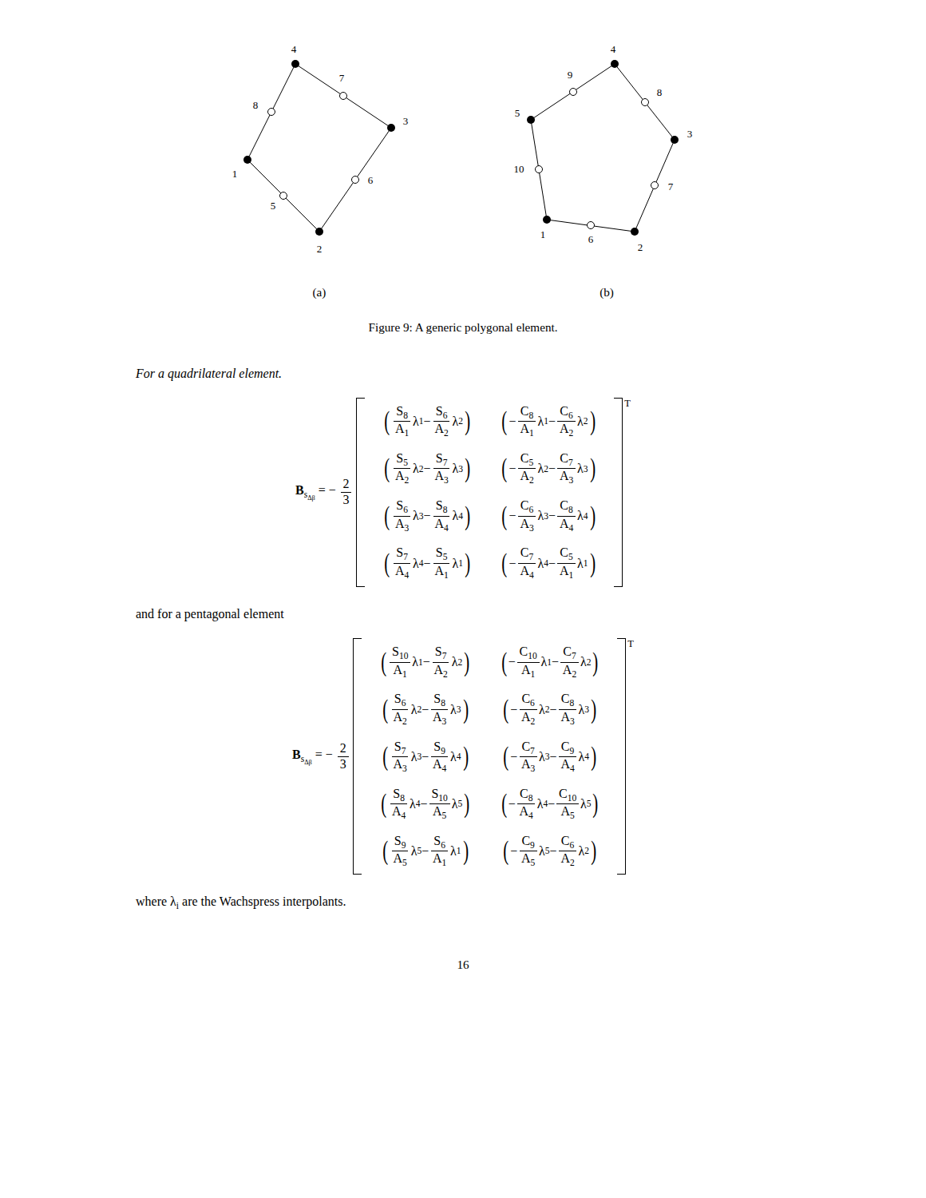1 2 3 4 5 6 7 8
(a)
1 2 3 4 5 6 7 8 9 10
(b)
Figure 9: A generic polygonal element.
For a quadrilateral element.
BsΔβ = − 23
| ( S 8 A 1 λ 1 − S 6 A 2 λ 2 ) | ( − C 8 A 1 λ 1 − C 6 A 2 λ 2 ) |
| ( S 5 A 2 λ 2 − S 7 A 3 λ 3 ) | ( − C 5 A 2 λ 2 − C 7 A 3 λ 3 ) |
| ( S 6 A 3 λ 3 − S 8 A 4 λ 4 ) | ( − C 6 A 3 λ 3 − C 8 A 4 λ 4 ) |
| ( S 7 A 4 λ 4 − S 5 A 1 λ 1 ) | ( − C 7 A 4 λ 4 − C 5 A 1 λ 1 ) |
T
and for a pentagonal element
BsΔβ = − 23
| ( S 10 A 1 λ 1 − S 7 A 2 λ 2 ) | ( − C 10 A 1 λ 1 − C 7 A 2 λ 2 ) |
| ( S 6 A 2 λ 2 − S 8 A 3 λ 3 ) | ( − C 6 A 2 λ 2 − C 8 A 3 λ 3 ) |
| ( S 7 A 3 λ 3 − S 9 A 4 λ 4 ) | ( − C 7 A 3 λ 3 − C 9 A 4 λ 4 ) |
| ( S 8 A 4 λ 4 − S 10 A 5 λ 5 ) | ( − C 8 A 4 λ 4 − C 10 A 5 λ 5 ) |
| ( S 9 A 5 λ 5 − S 6 A 1 λ 1 ) | ( − C 9 A 5 λ 5 − C 6 A 2 λ 2 ) |
T
where λi are the Wachspress interpolants.
16